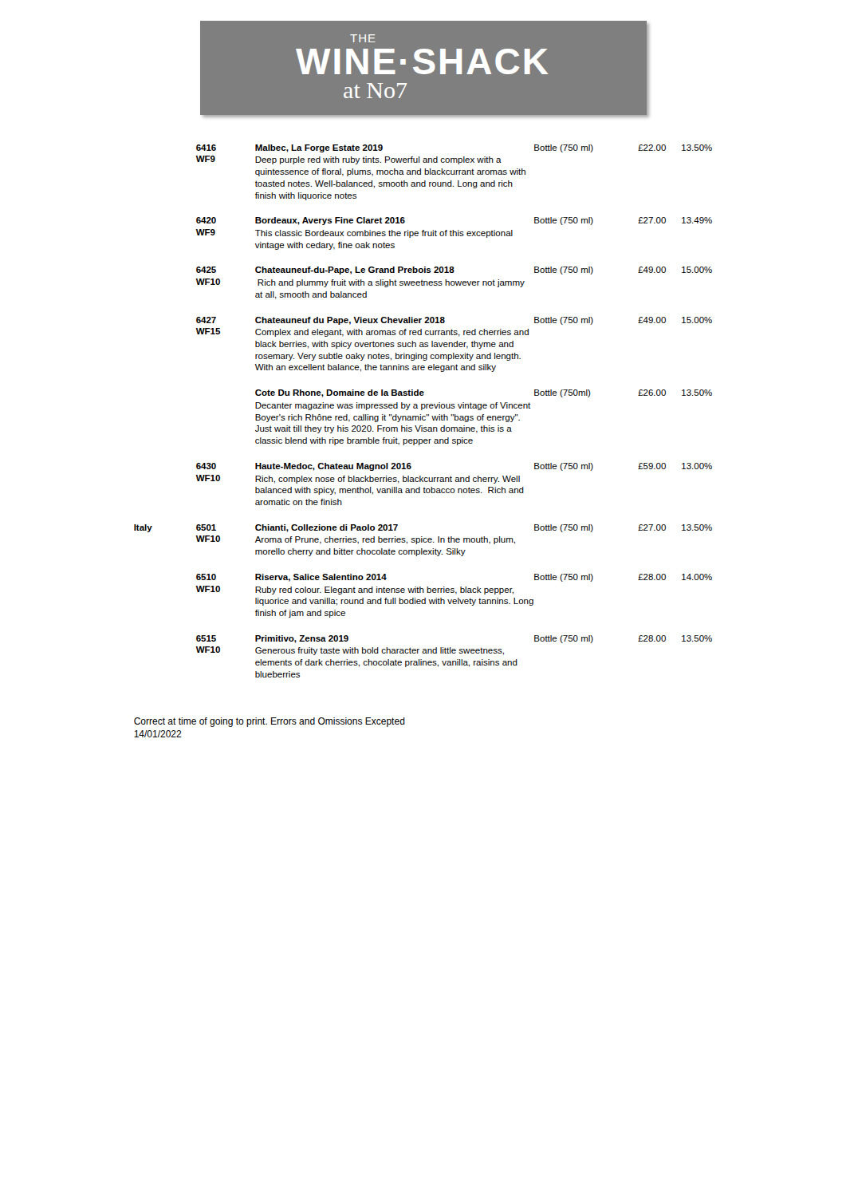THE
WINE·SHACK
at No7
| | 6416 WF9 | Malbec, La Forge Estate 2019 Deep purple red with ruby tints. Powerful and complex with a quintessence of floral, plums, mocha and blackcurrant aromas with toasted notes. Well-balanced, smooth and round. Long and rich finish with liquorice notes | Bottle (750 ml) | £22.00 | 13.50% |
| | 6420 WF9 | Bordeaux, Averys Fine Claret 2016 This classic Bordeaux combines the ripe fruit of this exceptional vintage with cedary, fine oak notes | Bottle (750 ml) | £27.00 | 13.49% |
| | 6425 WF10 | Chateauneuf-du-Pape, Le Grand Prebois 2018 Rich and plummy fruit with a slight sweetness however not jammy at all, smooth and balanced | Bottle (750 ml) | £49.00 | 15.00% |
| | 6427 WF15 | Chateauneuf du Pape, Vieux Chevalier 2018 Complex and elegant, with aromas of red currants, red cherries and black berries, with spicy overtones such as lavender, thyme and rosemary. Very subtle oaky notes, bringing complexity and length. With an excellent balance, the tannins are elegant and silky | Bottle (750 ml) | £49.00 | 15.00% |
| | | Cote Du Rhone, Domaine de la Bastide Decanter magazine was impressed by a previous vintage of Vincent Boyer's rich Rhône red, calling it "dynamic" with "bags of energy". Just wait till they try his 2020. From his Visan domaine, this is a classic blend with ripe bramble fruit, pepper and spice | Bottle (750ml) | £26.00 | 13.50% |
| | 6430 WF10 | Haute-Medoc, Chateau Magnol 2016 Rich, complex nose of blackberries, blackcurrant and cherry. Well balanced with spicy, menthol, vanilla and tobacco notes. Rich and aromatic on the finish | Bottle (750 ml) | £59.00 | 13.00% |
| Italy | 6501 WF10 | Chianti, Collezione di Paolo 2017 Aroma of Prune, cherries, red berries, spice. In the mouth, plum, morello cherry and bitter chocolate complexity. Silky | Bottle (750 ml) | £27.00 | 13.50% |
| | 6510 WF10 | Riserva, Salice Salentino 2014 Ruby red colour. Elegant and intense with berries, black pepper, liquorice and vanilla; round and full bodied with velvety tannins. Long finish of jam and spice | Bottle (750 ml) | £28.00 | 14.00% |
| | 6515 WF10 | Primitivo, Zensa 2019 Generous fruity taste with bold character and little sweetness, elements of dark cherries, chocolate pralines, vanilla, raisins and blueberries | Bottle (750 ml) | £28.00 | 13.50% |
Correct at time of going to print. Errors and Omissions Excepted
14/01/2022